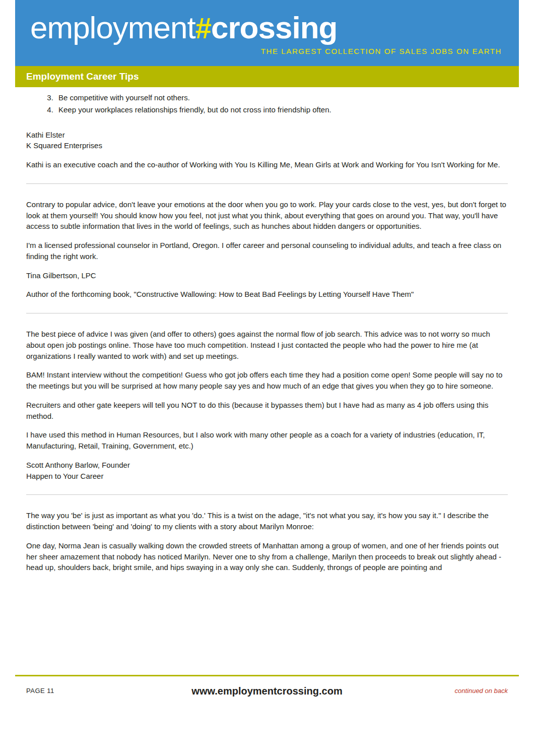employment#crossing
THE LARGEST COLLECTION OF SALES JOBS ON EARTH
Employment Career Tips
Be competitive with yourself not others.
Keep your workplaces relationships friendly, but do not cross into friendship often.
Kathi Elster
K Squared Enterprises
Kathi is an executive coach and the co-author of Working with You Is Killing Me, Mean Girls at Work and Working for You Isn't Working for Me.
Contrary to popular advice, don't leave your emotions at the door when you go to work. Play your cards close to the vest, yes, but don't forget to look at them yourself! You should know how you feel, not just what you think, about everything that goes on around you. That way, you'll have access to subtle information that lives in the world of feelings, such as hunches about hidden dangers or opportunities.
I'm a licensed professional counselor in Portland, Oregon. I offer career and personal counseling to individual adults, and teach a free class on finding the right work.
Tina Gilbertson, LPC
Author of the forthcoming book, "Constructive Wallowing: How to Beat Bad Feelings by Letting Yourself Have Them"
The best piece of advice I was given (and offer to others) goes against the normal flow of job search. This advice was to not worry so much about open job postings online. Those have too much competition. Instead I just contacted the people who had the power to hire me (at organizations I really wanted to work with) and set up meetings.
BAM! Instant interview without the competition! Guess who got job offers each time they had a position come open! Some people will say no to the meetings but you will be surprised at how many people say yes and how much of an edge that gives you when they go to hire someone.
Recruiters and other gate keepers will tell you NOT to do this (because it bypasses them) but I have had as many as 4 job offers using this method.
I have used this method in Human Resources, but I also work with many other people as a coach for a variety of industries (education, IT, Manufacturing, Retail, Training, Government, etc.)
Scott Anthony Barlow, Founder
Happen to Your Career
The way you 'be' is just as important as what you 'do.' This is a twist on the adage, "it's not what you say, it's how you say it." I describe the distinction between 'being' and 'doing' to my clients with a story about Marilyn Monroe:
One day, Norma Jean is casually walking down the crowded streets of Manhattan among a group of women, and one of her friends points out her sheer amazement that nobody has noticed Marilyn. Never one to shy from a challenge, Marilyn then proceeds to break out slightly ahead - head up, shoulders back, bright smile, and hips swaying in a way only she can. Suddenly, throngs of people are pointing and
PAGE 11
www.employmentcrossing.com
continued on back